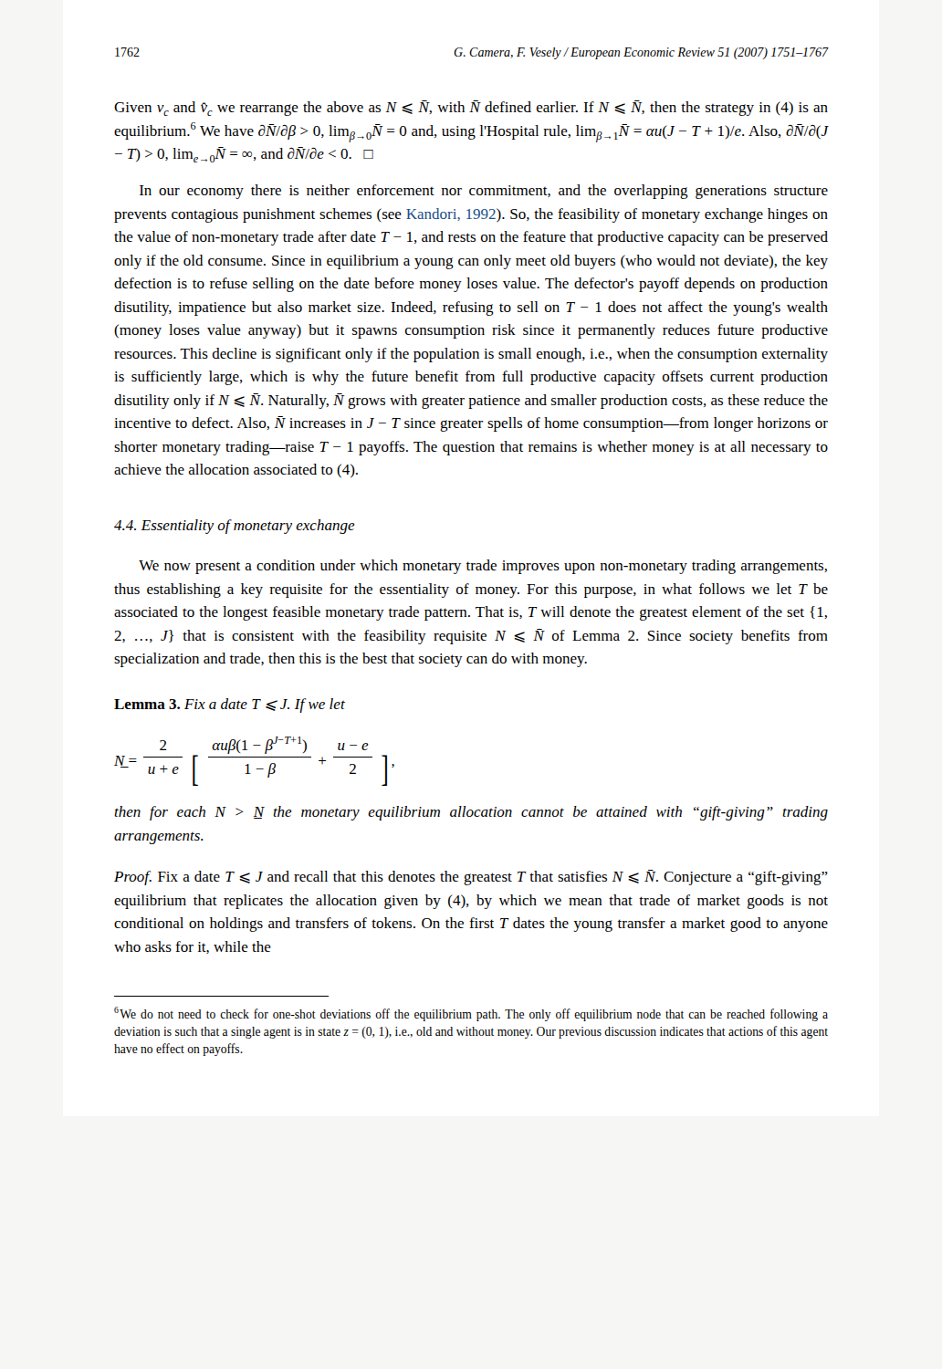1762 G. Camera, F. Vesely / European Economic Review 51 (2007) 1751–1767
Given vc and v̂c we rearrange the above as N ⩽ N̄, with N̄ defined earlier. If N ⩽ N̄, then the strategy in (4) is an equilibrium.6 We have ∂N̄/∂β > 0, limβ→0N̄ = 0 and, using l'Hospital rule, limβ→1N̄ = αu(J − T + 1)/e. Also, ∂N̄/∂(J − T) > 0, lime→0N̄ = ∞, and ∂N̄/∂e < 0. □
In our economy there is neither enforcement nor commitment, and the overlapping generations structure prevents contagious punishment schemes (see Kandori, 1992). So, the feasibility of monetary exchange hinges on the value of non-monetary trade after date T − 1, and rests on the feature that productive capacity can be preserved only if the old consume. Since in equilibrium a young can only meet old buyers (who would not deviate), the key defection is to refuse selling on the date before money loses value. The defector's payoff depends on production disutility, impatience but also market size. Indeed, refusing to sell on T − 1 does not affect the young's wealth (money loses value anyway) but it spawns consumption risk since it permanently reduces future productive resources. This decline is significant only if the population is small enough, i.e., when the consumption externality is sufficiently large, which is why the future benefit from full productive capacity offsets current production disutility only if N ⩽ N̄. Naturally, N̄ grows with greater patience and smaller production costs, as these reduce the incentive to defect. Also, N̄ increases in J − T since greater spells of home consumption—from longer horizons or shorter monetary trading—raise T − 1 payoffs. The question that remains is whether money is at all necessary to achieve the allocation associated to (4).
4.4. Essentiality of monetary exchange
We now present a condition under which monetary trade improves upon non-monetary trading arrangements, thus establishing a key requisite for the essentiality of money. For this purpose, in what follows we let T be associated to the longest feasible monetary trade pattern. That is, T will denote the greatest element of the set {1, 2, …, J} that is consistent with the feasibility requisite N ⩽ N̄ of Lemma 2. Since society benefits from specialization and trade, then this is the best that society can do with money.
Lemma 3. Fix a date T ⩽ J. If we let
N̲ = 2 u + e [ αuβ(1 − βJ−T+1) 1 − β + u − e 2 ],
then for each N > N̲ the monetary equilibrium allocation cannot be attained with “gift-giving” trading arrangements.
Proof. Fix a date T ⩽ J and recall that this denotes the greatest T that satisfies N ⩽ N̄. Conjecture a “gift-giving” equilibrium that replicates the allocation given by (4), by which we mean that trade of market goods is not conditional on holdings and transfers of tokens. On the first T dates the young transfer a market good to anyone who asks for it, while the
6We do not need to check for one-shot deviations off the equilibrium path. The only off equilibrium node that can be reached following a deviation is such that a single agent is in state z = (0, 1), i.e., old and without money. Our previous discussion indicates that actions of this agent have no effect on payoffs.